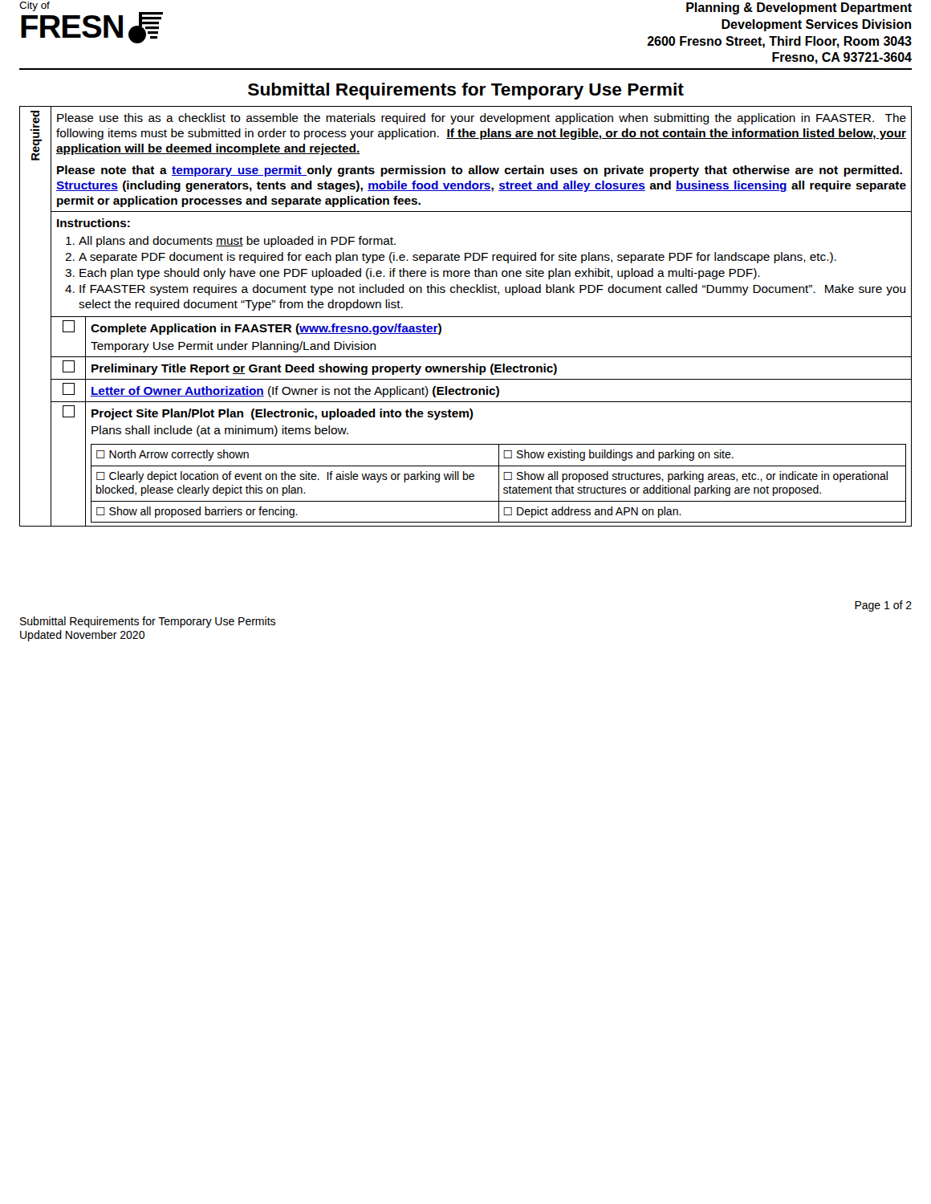City of
FRESN
Planning & Development Department
Development Services Division
2600 Fresno Street, Third Floor, Room 3043
Fresno, CA 93721-3604
Submittal Requirements for Temporary Use Permit
| Required | Please use this as a checklist to assemble the materials required for your development application when submitting the application in FAASTER. The following items must be submitted in order to process your application. If the plans are not legible, or do not contain the information listed below, your application will be deemed incomplete and rejected. Please note that a temporary use permit only grants permission to allow certain uses on private property that otherwise are not permitted. Structures (including generators, tents and stages), mobile food vendors , street and alley closures and business licensing all require separate permit or application processes and separate application fees. |
| Instructions: All plans and documents must be uploaded in PDF format. A separate PDF document is required for each plan type (i.e. separate PDF required for site plans, separate PDF for landscape plans, etc.). Each plan type should only have one PDF uploaded (i.e. if there is more than one site plan exhibit, upload a multi-page PDF). If FAASTER system requires a document type not included on this checklist, upload blank PDF document called “Dummy Document”. Make sure you select the required document “Type” from the dropdown list. |
| | Complete Application in FAASTER ( www.fresno.gov/faaster ) Temporary Use Permit under Planning/Land Division |
| | Preliminary Title Report or Grant Deed showing property ownership (Electronic) |
| | Letter of Owner Authorization (If Owner is not the Applicant) (Electronic) |
| | Project Site Plan/Plot Plan (Electronic, uploaded into the system) Plans shall include (at a minimum) items below. / ☐ North Arrow correctly shown / ☐ Show existing buildings and parking on site. / / ☐ Clearly depict location of event on the site. If aisle ways or parking will be blocked, please clearly depict this on plan. / ☐ Show all proposed structures, parking areas, etc., or indicate in operational statement that structures or additional parking are not proposed. / / ☐ Show all proposed barriers or fencing. / ☐ Depict address and APN on plan. / |
Page 1 of 2
Submittal Requirements for Temporary Use Permits
Updated November 2020